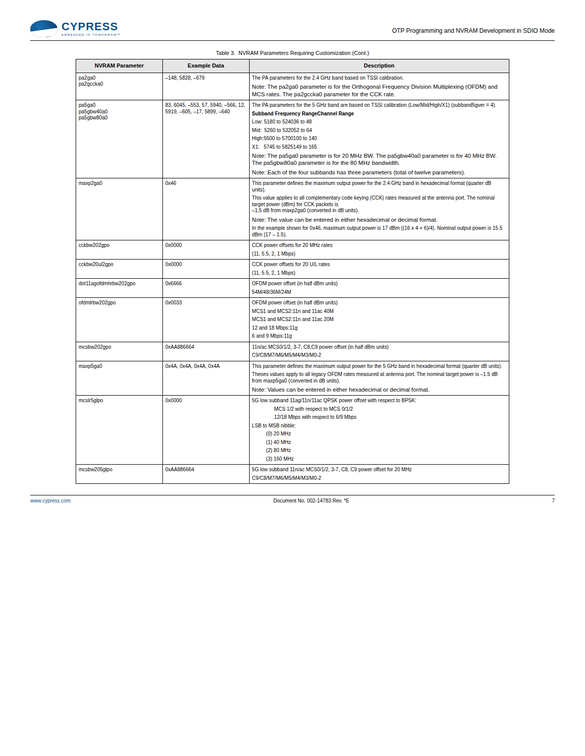CYPRESS
EMBEDDED IN TOMORROW™
OTP Programming and NVRAM Development in SDIO Mode
Table 3. NVRAM Parameters Requiring Customization (Cont.)
| NVRAM Parameter | Example Data | Description |
| --- | --- | --- |
| pa2ga0 pa2gccka0 | –148, 5828, –679 | The PA parameters for the 2.4 GHz band based on TSSI calibration. Note: The pa2ga0 parameter is for the Orthogonal Frequency Division Multiplexing (OFDM) and MCS rates. The pa2gccka0 parameter for the CCK rate. |
| pa5ga0 pa5gbw40a0 pa5gbw80a0 | 83, 6045, –553, 57, 5940, –566, 12, 5919, –605, –17, 5899, –640 | The PA parameters for the 5 GHz band are based on TSSI calibration (Low/Mid/High/X1) (subband5gver = 4). Subband Frequency RangeChannel Range Low: 5180 to 524036 to 48 Mid: 5260 to 532052 to 64 High:5500 to 5700100 to 140 X1: 5745 to 5825149 to 165 Note: The pa5ga0 parameter is for 20 MHz BW. The pa5gbw40a0 parameter is for 40 MHz BW. The pa5gbw80a0 parameter is for the 80 MHz bandwidth. Note: Each of the four subbands has three parameters (total of twelve parameters). |
| maxp2ga0 | 0x46 | This parameter defines the maximum output power for the 2.4 GHz band in hexadecimal format (quarter dB units). This value applies to all complementary code keying (CCK) rates measured at the antenna port. The nominal target power (dBm) for CCK packets is –1.5 dB from maxp2ga0 (converted in dB units). Note: The value can be entered in either hexadecimal or decimal format. In the example shown for 0x46, maximum output power is 17 dBm ((16 x 4 + 6)/4). Nominal output power is 15.5 dBm (17 – 1.5). |
| cckbw202gpo | 0x0000 | CCK power offsets for 20 MHz rates (11, 5.5, 2, 1 Mbps) |
| cckbw20ul2gpo | 0x0000 | CCK power offsets for 20 U/L rates (11, 5.5, 2, 1 Mbps) |
| dot11agofdmhrbw202gpo | 0x6666 | OFDM power offset (in half dBm units) 54M/48/36M/24M |
| ofdmlrbw202gpo | 0x0033 | OFDM power offset (in half dBm units) MCS1 and MCS2:11n and 11ac 40M MCS1 and MCS2:11n and 11ac 20M 12 and 18 Mbps:11g 6 and 9 Mbps:11g |
| mcsbw202gpo | 0xAA886664 | 11n/ac MCS0/1/2, 3-7, C8,C9 power offset (in half dBm units) C9/C8/M7/M6/M5/M4/M3/M0-2 |
| maxp5ga0 | 0x4A, 0x4A, 0x4A, 0x4A | This parameter defines the maximum output power for the 5 GHz band in hexadecimal format (quarter dB units). Theses values apply to all legacy OFDM rates measured at antenna port. The nominal target power is –1.5 dB from maxp5ga0 (converted in dB units). Note: Values can be entered in either hexadecimal or decimal format. |
| mcslr5glpo | 0x0000 | 5G low subband 11ag/11n/11ac QPSK power offset with respect to BPSK: MCS 1/2 with respect to MCS 0/1/2 12/18 Mbps with respect to 6/9 Mbps LSB to MSB nibble: (0) 20 MHz (1) 40 MHz (2) 80 MHz (3) 160 MHz |
| mcsbw205glpo | 0xAA886664 | 5G low subband 11n/ac MCS0/1/2, 3-7, C8, C9 power offset for 20 MHz C9/C8/M7/M6/M5/M4/M3/M0-2 |
www.cypress.com
Document No. 002-14783 Rev. *E
7